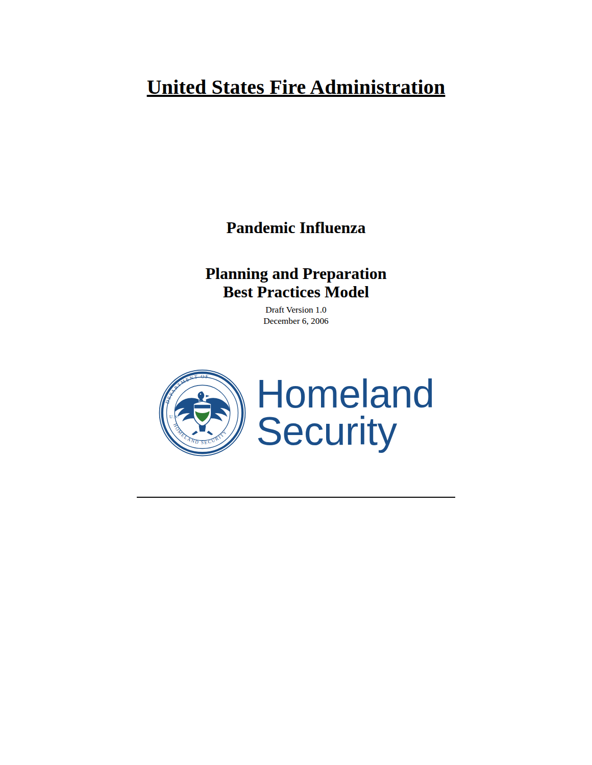United States Fire Administration
Pandemic Influenza
Planning and Preparation
Best Practices Model
Draft Version 1.0
December 6, 2006
DEPARTMENT OF HOMELAND SECURITY U.S.
Homeland Security